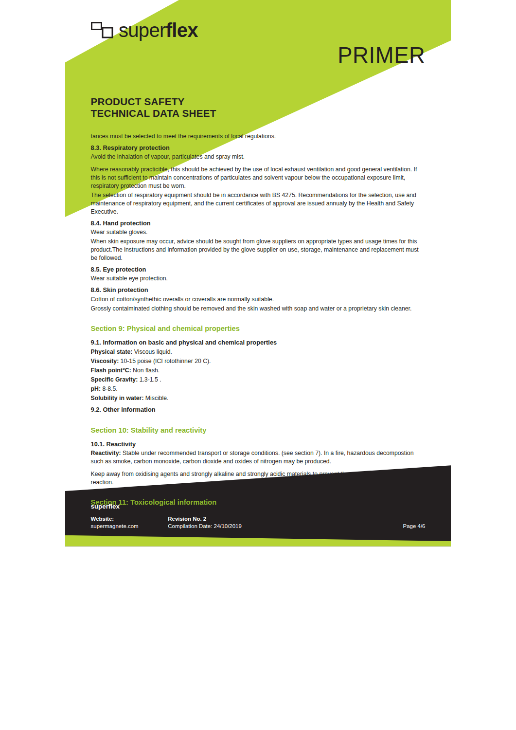superflex
PRIMER
White
PRODUCT SAFETY
TECHNICAL DATA SHEET
tances must be selected to meet the requirements of local regulations.
8.3. Respiratory protection
Avoid the inhalation of vapour, particulates and spray mist.
Where reasonably practicible, this should be achieved by the use of local exhaust ventilation and good general ventilation. If this is not sufficient to maintain concentrations of particulates and solvent vapour below the occupational exposure limit, respiratory protection must be worn.
The selection of respiratory equipment should be in accordance with BS 4275. Recommendations for the selection, use and maintenance of respiratory equipment, and the current certificates of approval are issued annualy by the Health and Safety Executive.
8.4. Hand protection
Wear suitable gloves.
When skin exposure may occur, advice should be sought from glove suppliers on appropriate types and usage times for this product.The instructions and information provided by the glove supplier on use, storage, maintenance and replacement must be followed.
8.5. Eye protection
Wear suitable eye protection.
8.6. Skin protection
Cotton of cotton/synthethic overalls or coveralls are normally suitable.
Grossly contaiminated clothing should be removed and the skin washed with soap and water or a proprietary skin cleaner.
Section 9: Physical and chemical properties
9.1. Information on basic and physical and chemical properties
Physical state: Viscous liquid.
Viscosity: 10-15 poise (ICI rotothinner 20 C).
Flash point°C: Non flash.
Specific Gravity: 1.3-1.5 .
pH: 8-8.5.
Solubility in water: Miscible.
9.2. Other information
Section 10: Stability and reactivity
10.1. Reactivity
Reactivity: Stable under recommended transport or storage conditions. (see section 7). In a fire, hazardous decompostion such as smoke, carbon monoxide, carbon dioxide and oxides of nitrogen may be produced.
Keep away from oxidising agents and strongly alkaline and strongly acidic materials to prevent the possibility of exothermic reaction.
Section 11: Toxicological information
superflex
Website:
supermagnete.com
Revision No. 2
Compilation Date: 24/10/2019
Page 4/6